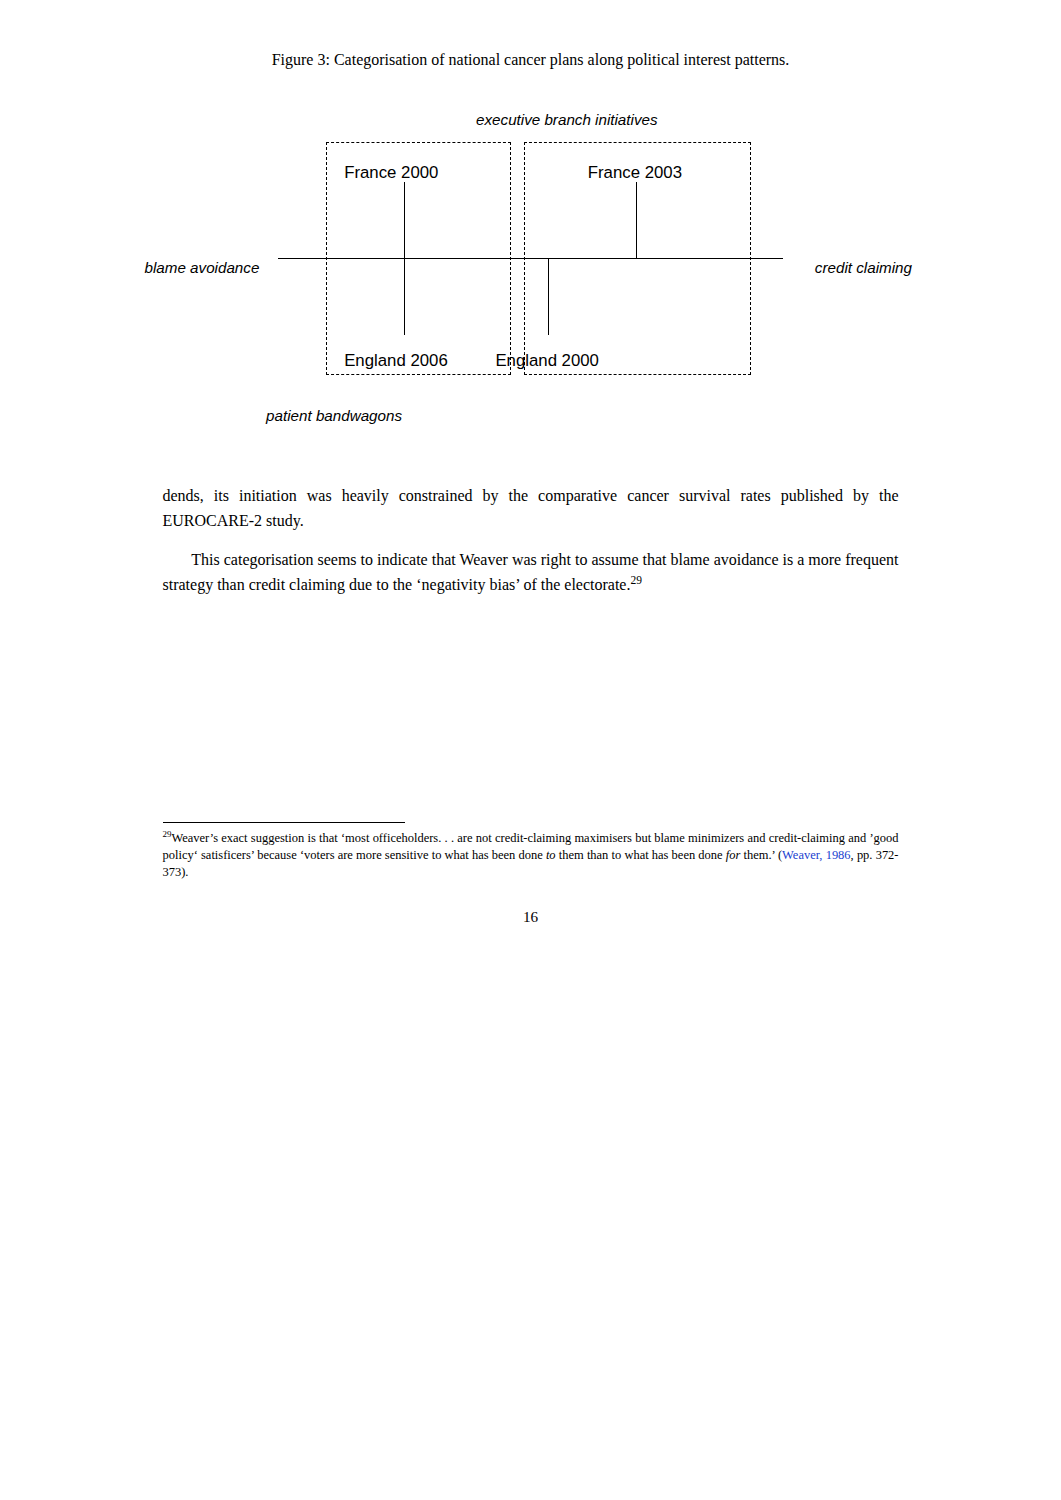Figure 3: Categorisation of national cancer plans along political interest patterns.
executive branch initiatives
patient bandwagons
blame avoidance
credit claiming
France 2000
France 2003
England 2006
England 2000
dends, its initiation was heavily constrained by the comparative cancer survival rates published by the EUROCARE-2 study.
This categorisation seems to indicate that Weaver was right to assume that blame avoidance is a more frequent strategy than credit claiming due to the ‘negativity bias’ of the electorate.29
29Weaver’s exact suggestion is that ‘most officeholders. . . are not credit-claiming maximisers but blame minimizers and credit-claiming and ’good policy‘ satisficers’ because ‘voters are more sensitive to what has been done to them than to what has been done for them.’ (Weaver, 1986, pp. 372-373).
16